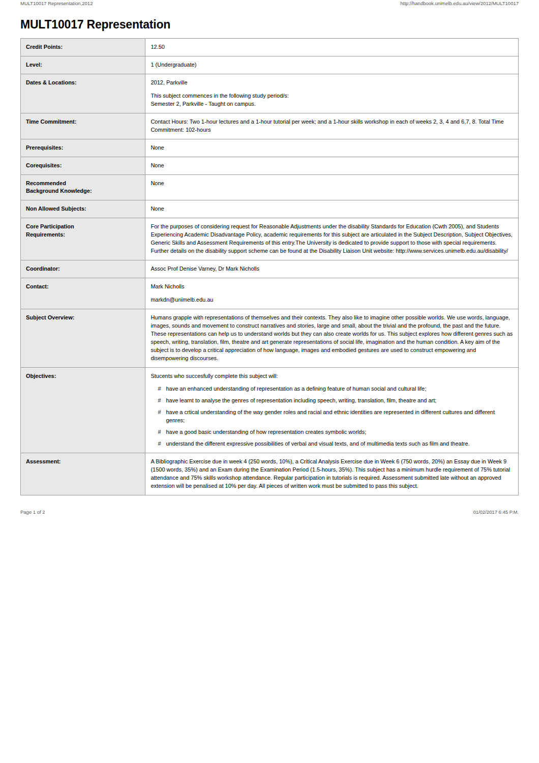MULT10017 Representation,2012 http://handbook.unimelb.edu.au/view/2012/MULT10017
MULT10017 Representation
| Credit Points: | 12.50 |
| Level: | 1 (Undergraduate) |
| Dates & Locations: | 2012, Parkville This subject commences in the following study period/s: Semester 2, Parkville - Taught on campus. |
| Time Commitment: | Contact Hours: Two 1-hour lectures and a 1-hour tutorial per week; and a 1-hour skills workshop in each of weeks 2, 3, 4 and 6,7, 8. Total Time Commitment: 102-hours |
| Prerequisites: | None |
| Corequisites: | None |
| Recommended Background Knowledge: | None |
| Non Allowed Subjects: | None |
| Core Participation Requirements: | For the purposes of considering request for Reasonable Adjustments under the disability Standards for Education (Cwth 2005), and Students Experiencing Academic Disadvantage Policy, academic requirements for this subject are articulated in the Subject Description, Subject Objectives, Generic Skills and Assessment Requirements of this entry.The University is dedicated to provide support to those with special requirements. Further details on the disability support scheme can be found at the Disability Liaison Unit website: http://www.services.unimelb.edu.au/disability/ |
| Coordinator: | Assoc Prof Denise Varney, Dr Mark Nicholls |
| Contact: | Mark Nicholls markdn@unimelb.edu.au |
| Subject Overview: | Humans grapple with representations of themselves and their contexts. They also like to imagine other possible worlds. We use words, language, images, sounds and movement to construct narratives and stories, large and small, about the trivial and the profound, the past and the future. These representations can help us to understand worlds but they can also create worlds for us. This subject explores how different genres such as speech, writing, translation, film, theatre and art generate representations of social life, imagination and the human condition. A key aim of the subject is to develop a critical appreciation of how language, images and embodied gestures are used to construct empowering and disempowering discourses. |
| Objectives: | Stucents who succesfully complete this subject will: have an enhanced understanding of representation as a defining feature of human social and cultural life; have learnt to analyse the genres of representation including speech, writing, translation, film, theatre and art; have a crtical understanding of the way gender roles and racial and ethnic identities are represented in different cultures and different genres; have a good basic understanding of how representation creates symbolic worlds; understand the different expressive possibilities of verbal and visual texts, and of multimedia texts such as film and theatre. |
| Assessment: | A Bibliographic Exercise due in week 4 (250 words, 10%), a Critical Analysis Exercise due in Week 6 (750 words, 20%) an Essay due in Week 9 (1500 words, 35%) and an Exam during the Examination Period (1.5-hours, 35%). This subject has a minimum hurdle requirement of 75% tutorial attendance and 75% skills workshop attendance. Regular participation in tutorials is required. Assessment submitted late without an approved extension will be penalised at 10% per day. All pieces of written work must be submitted to pass this subject. |
Page 1 of 2 01/02/2017 6:45 P.M.